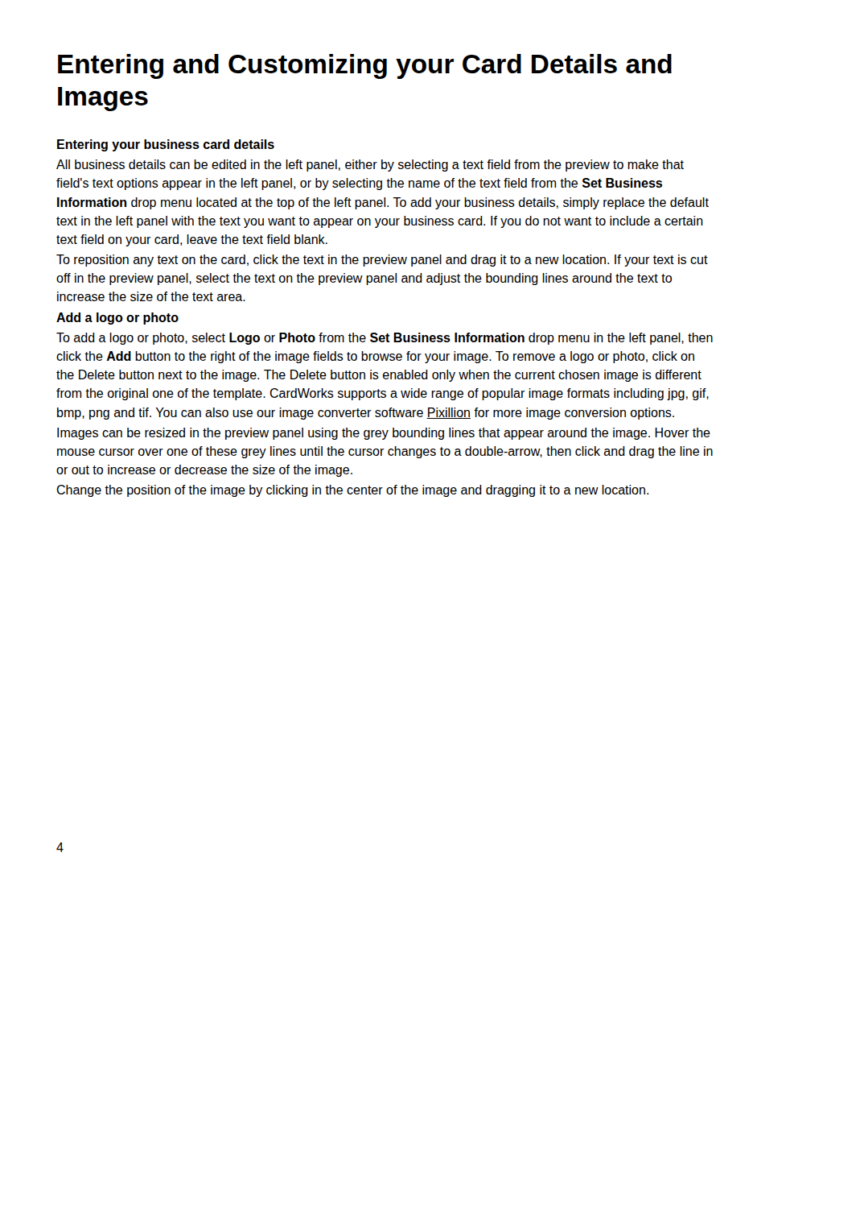Entering and Customizing your Card Details and Images
Entering your business card details
All business details can be edited in the left panel, either by selecting a text field from the preview to make that field's text options appear in the left panel, or by selecting the name of the text field from the Set Business Information drop menu located at the top of the left panel. To add your business details, simply replace the default text in the left panel with the text you want to appear on your business card. If you do not want to include a certain text field on your card, leave the text field blank.
To reposition any text on the card, click the text in the preview panel and drag it to a new location. If your text is cut off in the preview panel, select the text on the preview panel and adjust the bounding lines around the text to increase the size of the text area.
Add a logo or photo
To add a logo or photo, select Logo or Photo from the Set Business Information drop menu in the left panel, then click the Add button to the right of the image fields to browse for your image. To remove a logo or photo, click on the Delete button next to the image. The Delete button is enabled only when the current chosen image is different from the original one of the template. CardWorks supports a wide range of popular image formats including jpg, gif, bmp, png and tif. You can also use our image converter software Pixillion for more image conversion options.
Images can be resized in the preview panel using the grey bounding lines that appear around the image. Hover the mouse cursor over one of these grey lines until the cursor changes to a double-arrow, then click and drag the line in or out to increase or decrease the size of the image.
Change the position of the image by clicking in the center of the image and dragging it to a new location.
4